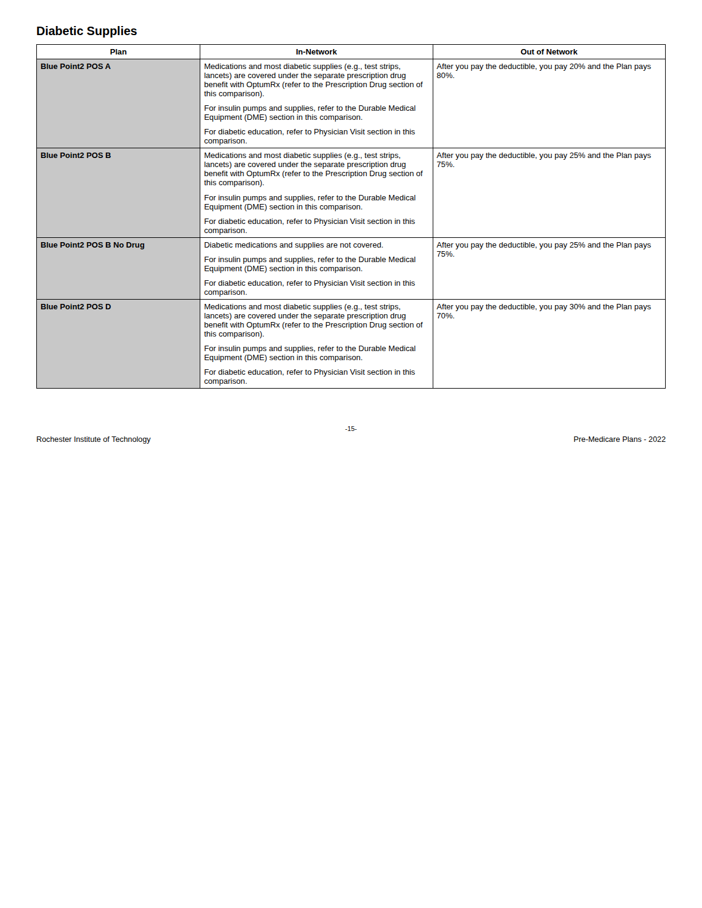Diabetic Supplies
| Plan | In-Network | Out of Network |
| --- | --- | --- |
| Blue Point2 POS A | Medications and most diabetic supplies (e.g., test strips, lancets) are covered under the separate prescription drug benefit with OptumRx (refer to the Prescription Drug section of this comparison). For insulin pumps and supplies, refer to the Durable Medical Equipment (DME) section in this comparison. For diabetic education, refer to Physician Visit section in this comparison. | After you pay the deductible, you pay 20% and the Plan pays 80%. |
| Blue Point2 POS B | Medications and most diabetic supplies (e.g., test strips, lancets) are covered under the separate prescription drug benefit with OptumRx (refer to the Prescription Drug section of this comparison). For insulin pumps and supplies, refer to the Durable Medical Equipment (DME) section in this comparison. For diabetic education, refer to Physician Visit section in this comparison. | After you pay the deductible, you pay 25% and the Plan pays 75%. |
| Blue Point2 POS B No Drug | Diabetic medications and supplies are not covered. For insulin pumps and supplies, refer to the Durable Medical Equipment (DME) section in this comparison. For diabetic education, refer to Physician Visit section in this comparison. | After you pay the deductible, you pay 25% and the Plan pays 75%. |
| Blue Point2 POS D | Medications and most diabetic supplies (e.g., test strips, lancets) are covered under the separate prescription drug benefit with OptumRx (refer to the Prescription Drug section of this comparison). For insulin pumps and supplies, refer to the Durable Medical Equipment (DME) section in this comparison. For diabetic education, refer to Physician Visit section in this comparison. | After you pay the deductible, you pay 30% and the Plan pays 70%. |
-15-
Rochester Institute of Technology
Pre-Medicare Plans - 2022